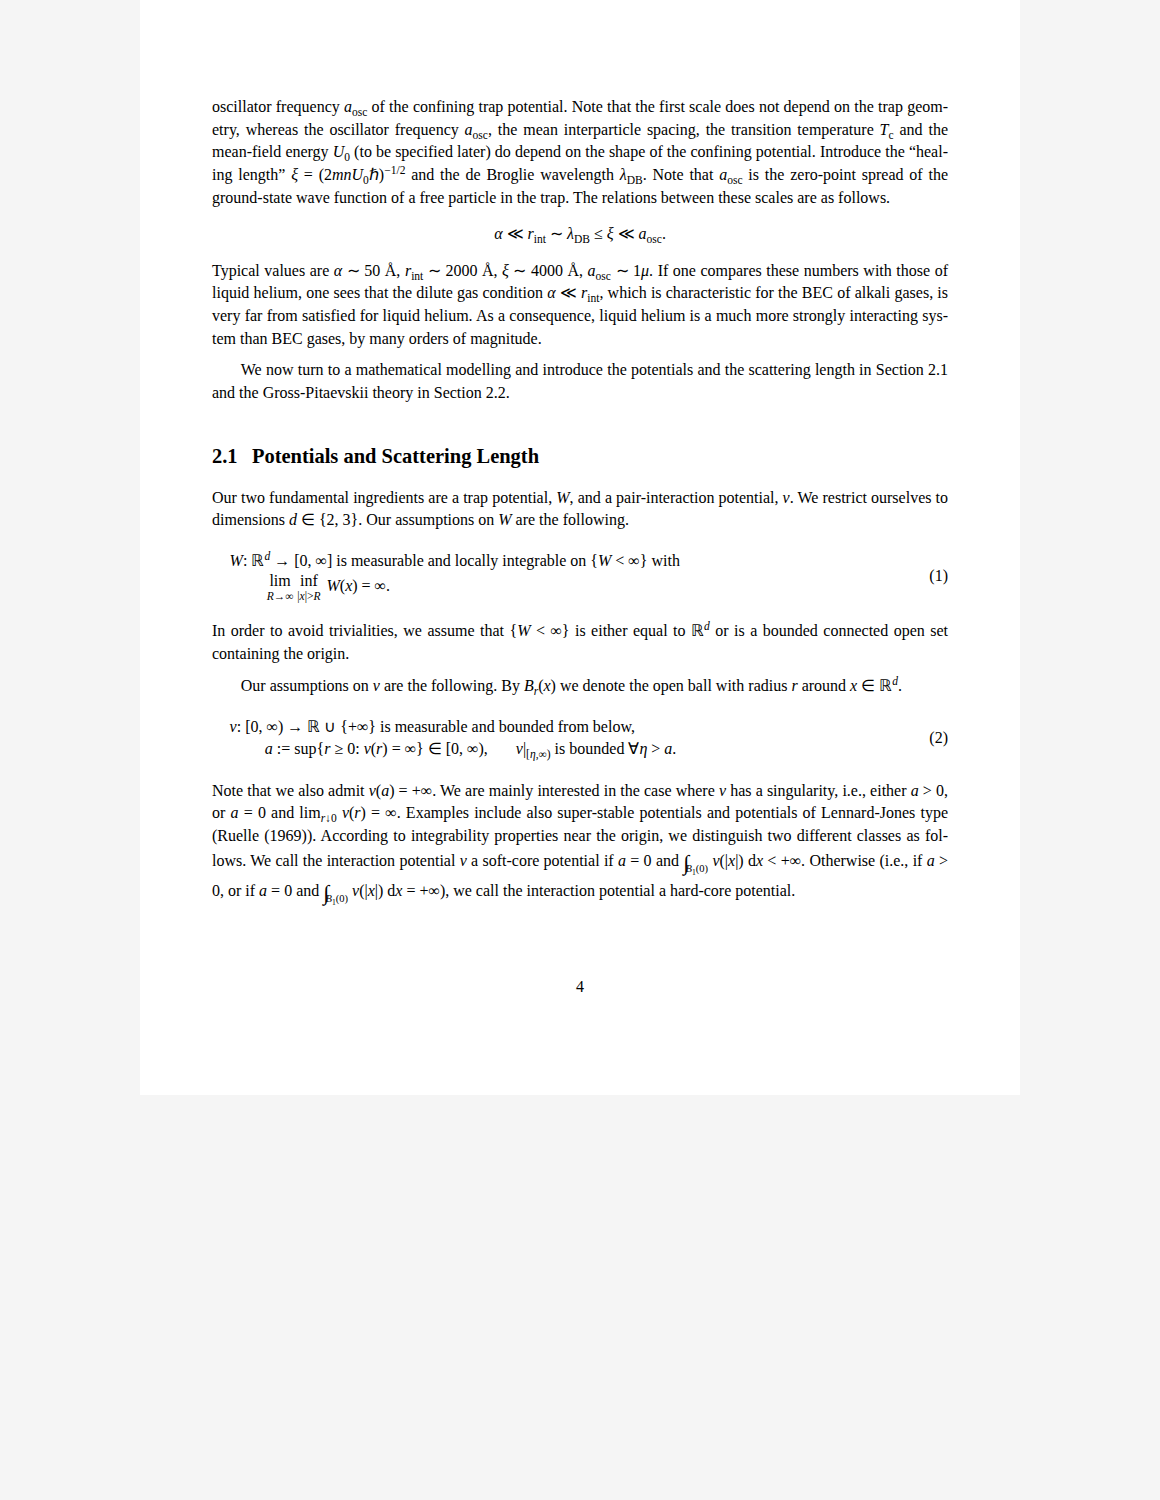oscillator frequency aosc of the confining trap potential. Note that the first scale does not depend on the trap geometry, whereas the oscillator frequency aosc, the mean interparticle spacing, the transition temperature Tc and the mean-field energy U0 (to be specified later) do depend on the shape of the confining potential. Introduce the “healing length” ξ = (2mnU0ℏ)−1/2 and the de Broglie wavelength λDB. Note that aosc is the zero-point spread of the ground-state wave function of a free particle in the trap. The relations between these scales are as follows.
α ≪ rint ∼ λDB ≤ ξ ≪ aosc.
Typical values are α ∼ 50 Å, rint ∼ 2000 Å, ξ ∼ 4000 Å, aosc ∼ 1μ. If one compares these numbers with those of liquid helium, one sees that the dilute gas condition α ≪ rint, which is characteristic for the BEC of alkali gases, is very far from satisfied for liquid helium. As a consequence, liquid helium is a much more strongly interacting system than BEC gases, by many orders of magnitude.
We now turn to a mathematical modelling and introduce the potentials and the scattering length in Section 2.1 and the Gross-Pitaevskii theory in Section 2.2.
2.1 Potentials and Scattering Length
Our two fundamental ingredients are a trap potential, W, and a pair-interaction potential, v. We restrict ourselves to dimensions d ∈ {2, 3}. Our assumptions on W are the following.
W: ℝd → [0, ∞] is measurable and locally integrable on {W < ∞} with lim R→∞inf|x|>R W(x) = ∞.
(1)
In order to avoid trivialities, we assume that {W < ∞} is either equal to ℝd or is a bounded connected open set containing the origin.
Our assumptions on v are the following. By Br(x) we denote the open ball with radius r around x ∈ ℝd.
v: [0, ∞) → ℝ ∪ {+∞} is measurable and bounded from below, a := sup{r ≥ 0: v(r) = ∞} ∈ [0, ∞), v|[η,∞) is bounded ∀η > a.
(2)
Note that we also admit v(a) = +∞. We are mainly interested in the case where v has a singularity, i.e., either a > 0, or a = 0 and limr↓0 v(r) = ∞. Examples include also super-stable potentials and potentials of Lennard-Jones type (Ruelle (1969)). According to integrability properties near the origin, we distinguish two different classes as follows. We call the interaction potential v a soft-core potential if a = 0 and ∫B1(0) v(|x|) dx < +∞. Otherwise (i.e., if a > 0, or if a = 0 and ∫B1(0) v(|x|) dx = +∞), we call the interaction potential a hard-core potential.
4